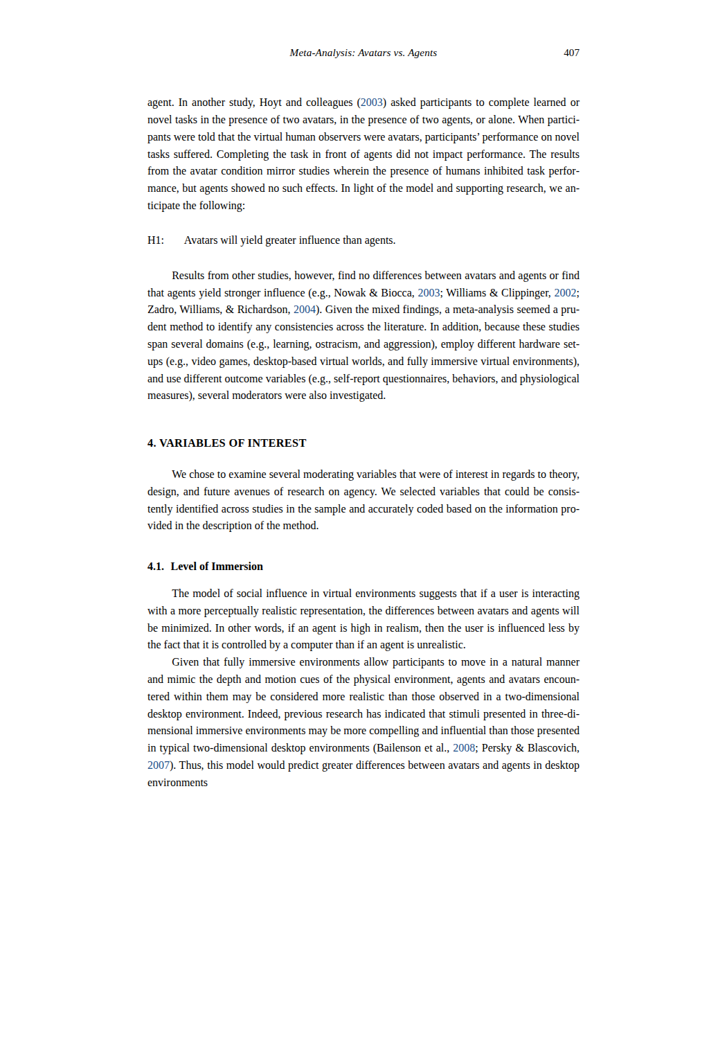Meta-Analysis: Avatars vs. Agents 407
agent. In another study, Hoyt and colleagues (2003) asked participants to complete learned or novel tasks in the presence of two avatars, in the presence of two agents, or alone. When participants were told that the virtual human observers were avatars, participants’ performance on novel tasks suffered. Completing the task in front of agents did not impact performance. The results from the avatar condition mirror studies wherein the presence of humans inhibited task performance, but agents showed no such effects. In light of the model and supporting research, we anticipate the following:
H1:
Avatars will yield greater influence than agents.
Results from other studies, however, find no differences between avatars and agents or find that agents yield stronger influence (e.g., Nowak & Biocca, 2003; Williams & Clippinger, 2002; Zadro, Williams, & Richardson, 2004). Given the mixed findings, a meta-analysis seemed a prudent method to identify any consistencies across the literature. In addition, because these studies span several domains (e.g., learning, ostracism, and aggression), employ different hardware setups (e.g., video games, desktop-based virtual worlds, and fully immersive virtual environments), and use different outcome variables (e.g., self-report questionnaires, behaviors, and physiological measures), several moderators were also investigated.
4. Variables of Interest
We chose to examine several moderating variables that were of interest in regards to theory, design, and future avenues of research on agency. We selected variables that could be consistently identified across studies in the sample and accurately coded based on the information provided in the description of the method.
4.1. Level of Immersion
The model of social influence in virtual environments suggests that if a user is interacting with a more perceptually realistic representation, the differences between avatars and agents will be minimized. In other words, if an agent is high in realism, then the user is influenced less by the fact that it is controlled by a computer than if an agent is unrealistic.
Given that fully immersive environments allow participants to move in a natural manner and mimic the depth and motion cues of the physical environment, agents and avatars encountered within them may be considered more realistic than those observed in a two-dimensional desktop environment. Indeed, previous research has indicated that stimuli presented in three-dimensional immersive environments may be more compelling and influential than those presented in typical two-dimensional desktop environments (Bailenson et al., 2008; Persky & Blascovich, 2007). Thus, this model would predict greater differences between avatars and agents in desktop environments